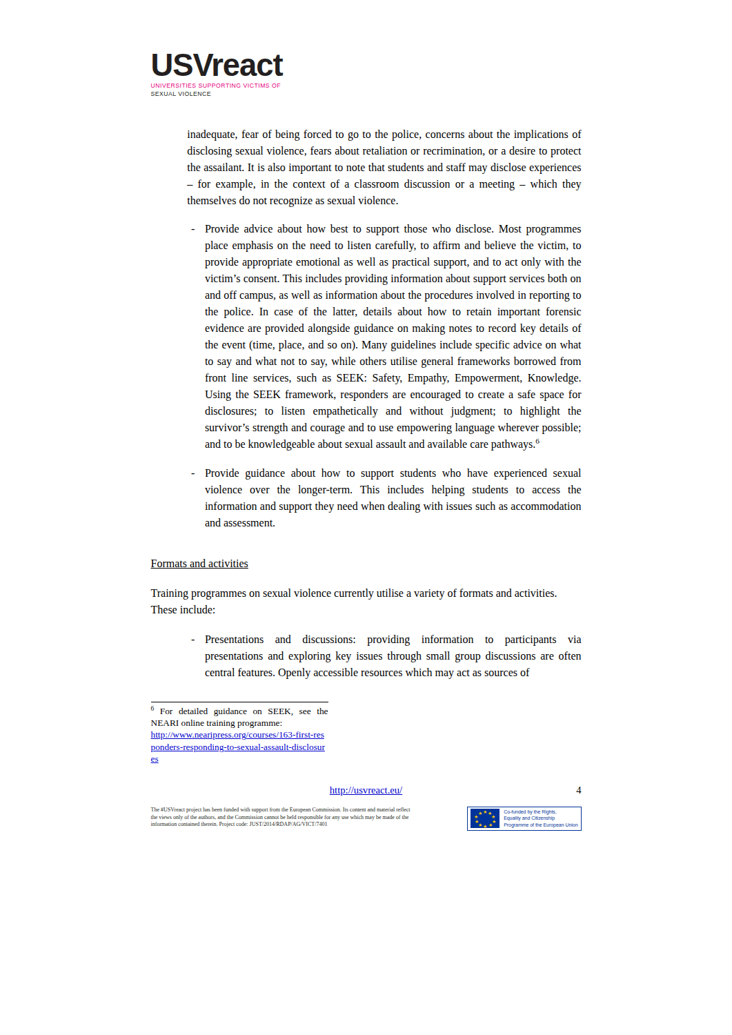USV react
UNIVERSITIES SUPPORTING VICTIMS OF
SEXUAL VIOLENCE
inadequate, fear of being forced to go to the police, concerns about the implications of disclosing sexual violence, fears about retaliation or recrimination, or a desire to protect the assailant. It is also important to note that students and staff may disclose experiences – for example, in the context of a classroom discussion or a meeting – which they themselves do not recognize as sexual violence.
Provide advice about how best to support those who disclose. Most programmes place emphasis on the need to listen carefully, to affirm and believe the victim, to provide appropriate emotional as well as practical support, and to act only with the victim’s consent. This includes providing information about support services both on and off campus, as well as information about the procedures involved in reporting to the police. In case of the latter, details about how to retain important forensic evidence are provided alongside guidance on making notes to record key details of the event (time, place, and so on). Many guidelines include specific advice on what to say and what not to say, while others utilise general frameworks borrowed from front line services, such as SEEK: Safety, Empathy, Empowerment, Knowledge. Using the SEEK framework, responders are encouraged to create a safe space for disclosures; to listen empathetically and without judgment; to highlight the survivor’s strength and courage and to use empowering language wherever possible; and to be knowledgeable about sexual assault and available care pathways.6
Provide guidance about how to support students who have experienced sexual violence over the longer-term. This includes helping students to access the information and support they need when dealing with issues such as accommodation and assessment.
Formats and activities
Training programmes on sexual violence currently utilise a variety of formats and activities. These include:
Presentations and discussions: providing information to participants via presentations and exploring key issues through small group discussions are often central features. Openly accessible resources which may act as sources of
6 For detailed guidance on SEEK, see the NEARI online training programme:
http://www.nearipress.org/courses/163-first-responders-responding-to-sexual-assault-disclosures
http://usvreact.eu/
4
The #USVreact project has been funded with support from the European Commission. Its content and material reflect the views only of the authors, and the Commission cannot be held responsible for any use which may be made of the information contained therein. Project code: JUST/2014/RDAP/AG/VICT/7401
★ ★ ★ ★ ★ ★ ★ ★ ★ ★
Co-funded by the Rights,
Equality and Citizenship
Programme of the European Union